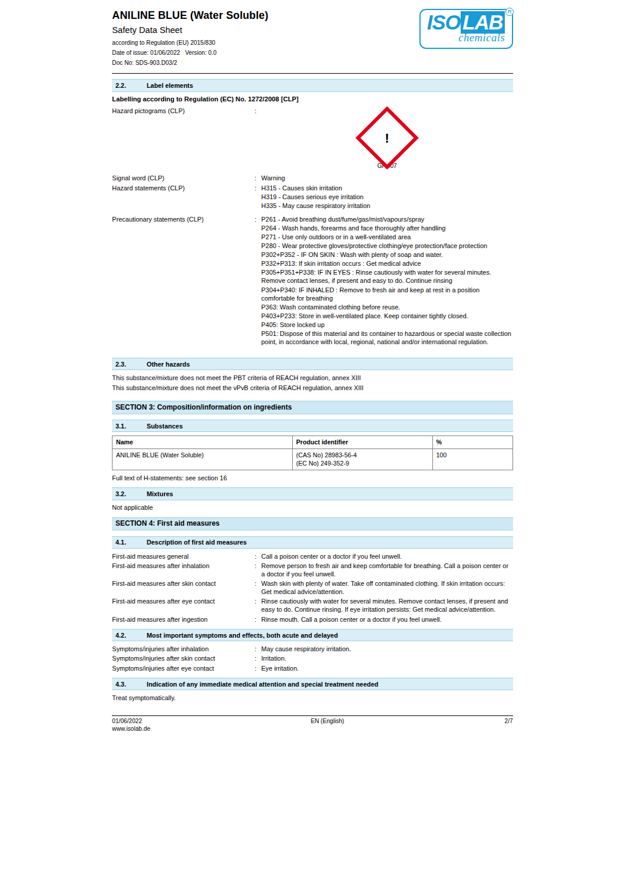ANILINE BLUE (Water Soluble)
Safety Data Sheet
according to Regulation (EU) 2015/830
Date of issue: 01/06/2022 Version: 0.0
Doc No: SDS-903.D03/2
R
ISOLAB
chemicals
2.2. Label elements
Labelling according to Regulation (EC) No. 1272/2008 [CLP]
Hazard pictograms (CLP)
:
!
GHS07
Signal word (CLP)
:
Warning
Hazard statements (CLP)
:
H315 - Causes skin irritation
H319 - Causes serious eye irritation
H335 - May cause respiratory irritation
Precautionary statements (CLP)
:
P261 - Avoid breathing dust/fume/gas/mist/vapours/spray
P264 - Wash hands, forearms and face thoroughly after handling
P271 - Use only outdoors or in a well-ventilated area
P280 - Wear protective gloves/protective clothing/eye protection/face protection
P302+P352 - IF ON SKIN : Wash with plenty of soap and water.
P332+P313: If skin irritation occurs : Get medical advice
P305+P351+P338: IF IN EYES : Rinse cautiously with water for several minutes. Remove contact lenses, if present and easy to do. Continue rinsing
P304+P340: IF INHALED : Remove to fresh air and keep at rest in a position comfortable for breathing
P363: Wash contaminated clothing before reuse.
P403+P233: Store in well-ventilated place. Keep container tightly closed.
P405: Store locked up
P501: Dispose of this material and its container to hazardous or special waste collection point, in accordance with local, regional, national and/or international regulation.
2.3. Other hazards
This substance/mixture does not meet the PBT criteria of REACH regulation, annex XIII
This substance/mixture does not meet the vPvB criteria of REACH regulation, annex XIII
SECTION 3: Composition/information on ingredients
3.1. Substances
| Name | Product identifier | % |
| --- | --- | --- |
| ANILINE BLUE (Water Soluble) | (CAS No) 28983-56-4 (EC No) 249-352-9 | 100 |
Full text of H-statements: see section 16
3.2. Mixtures
Not applicable
SECTION 4: First aid measures
4.1. Description of first aid measures
First-aid measures general
:
Call a poison center or a doctor if you feel unwell.
First-aid measures after inhalation
:
Remove person to fresh air and keep comfortable for breathing. Call a poison center or a doctor if you feel unwell.
First-aid measures after skin contact
:
Wash skin with plenty of water. Take off contaminated clothing. If skin irritation occurs: Get medical advice/attention.
First-aid measures after eye contact
:
Rinse cautiously with water for several minutes. Remove contact lenses, if present and easy to do. Continue rinsing. If eye irritation persists: Get medical advice/attention.
First-aid measures after ingestion
:
Rinse mouth. Call a poison center or a doctor if you feel unwell.
4.2. Most important symptoms and effects, both acute and delayed
Symptoms/injuries after inhalation
:
May cause respiratory irritation.
Symptoms/injuries after skin contact
:
Irritation.
Symptoms/injuries after eye contact
:
Eye irritation.
4.3. Indication of any immediate medical attention and special treatment needed
Treat symptomatically.
01/06/2022
www.isolab.de
EN (English)
2/7